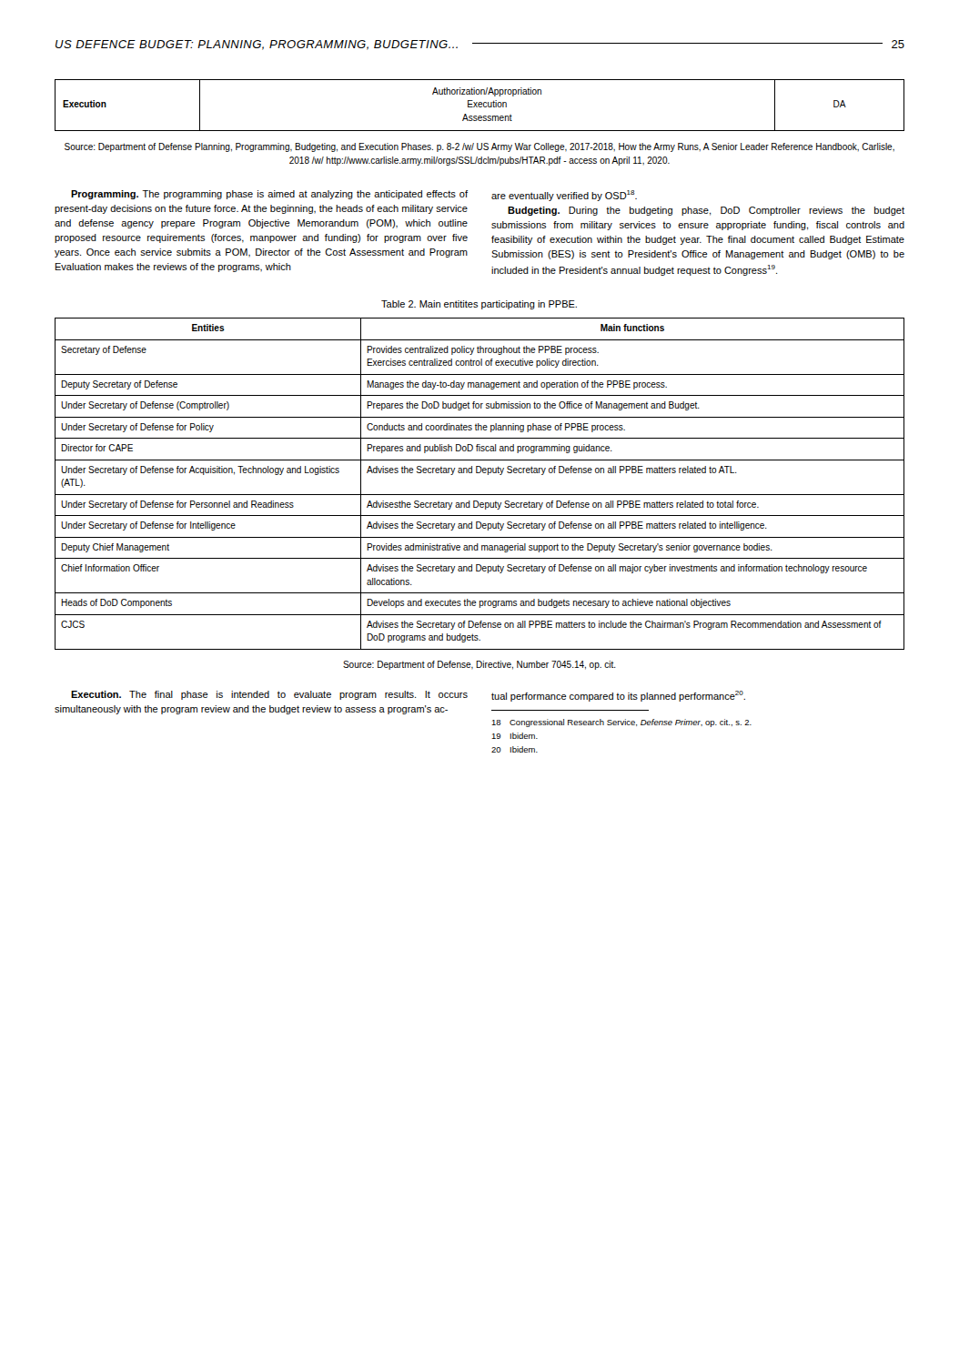US DEFENCE BUDGET: PLANNING, PROGRAMMING, BUDGETING... 25
| Execution | Authorization/Appropriation Execution Assessment | DA |
Source: Department of Defense Planning, Programming, Budgeting, and Execution Phases. p. 8-2 /w/ US Army War College, 2017-2018, How the Army Runs, A Senior Leader Reference Handbook, Carlisle, 2018 /w/ http://www.carlisle.army.mil/orgs/SSL/dclm/pubs/HTAR.pdf - access on April 11, 2020.
Programming. The programming phase is aimed at analyzing the anticipated effects of present-day decisions on the future force. At the beginning, the heads of each military service and defense agency prepare Program Objective Memorandum (POM), which outline proposed resource requirements (forces, manpower and funding) for program over five years. Once each service submits a POM, Director of the Cost Assessment and Program Evaluation makes the reviews of the programs, which
are eventually verified by OSD18.
Budgeting. During the budgeting phase, DoD Comptroller reviews the budget submissions from military services to ensure appropriate funding, fiscal controls and feasibility of execution within the budget year. The final document called Budget Estimate Submission (BES) is sent to President's Office of Management and Budget (OMB) to be included in the President's annual budget request to Congress19.
Table 2. Main entitites participating in PPBE.
| Entities | Main functions |
| --- | --- |
| Secretary of Defense | Provides centralized policy throughout the PPBE process. Exercises centralized control of executive policy direction. |
| Deputy Secretary of Defense | Manages the day-to-day management and operation of the PPBE process. |
| Under Secretary of Defense (Comptroller) | Prepares the DoD budget for submission to the Office of Management and Budget. |
| Under Secretary of Defense for Policy | Conducts and coordinates the planning phase of PPBE process. |
| Director for CAPE | Prepares and publish DoD fiscal and programming guidance. |
| Under Secretary of Defense for Acquisition, Technology and Logistics (ATL). | Advises the Secretary and Deputy Secretary of Defense on all PPBE matters related to ATL. |
| Under Secretary of Defense for Personnel and Readiness | Advisesthe Secretary and Deputy Secretary of Defense on all PPBE matters related to total force. |
| Under Secretary of Defense for Intelligence | Advises the Secretary and Deputy Secretary of Defense on all PPBE matters related to intelligence. |
| Deputy Chief Management | Provides administrative and managerial support to the Deputy Secretary's senior governance bodies. |
| Chief Information Officer | Advises the Secretary and Deputy Secretary of Defense on all major cyber investments and information technology resource allocations. |
| Heads of DoD Components | Develops and executes the programs and budgets necesary to achieve national objectives |
| CJCS | Advises the Secretary of Defense on all PPBE matters to include the Chairman's Program Recommendation and Assessment of DoD programs and budgets. |
Source: Department of Defense, Directive, Number 7045.14, op. cit.
Execution. The final phase is intended to evaluate program results. It occurs simultaneously with the program review and the budget review to assess a program's ac-
tual performance compared to its planned performance20.
18 Congressional Research Service, Defense Primer, op. cit., s. 2.
19 Ibidem.
20 Ibidem.